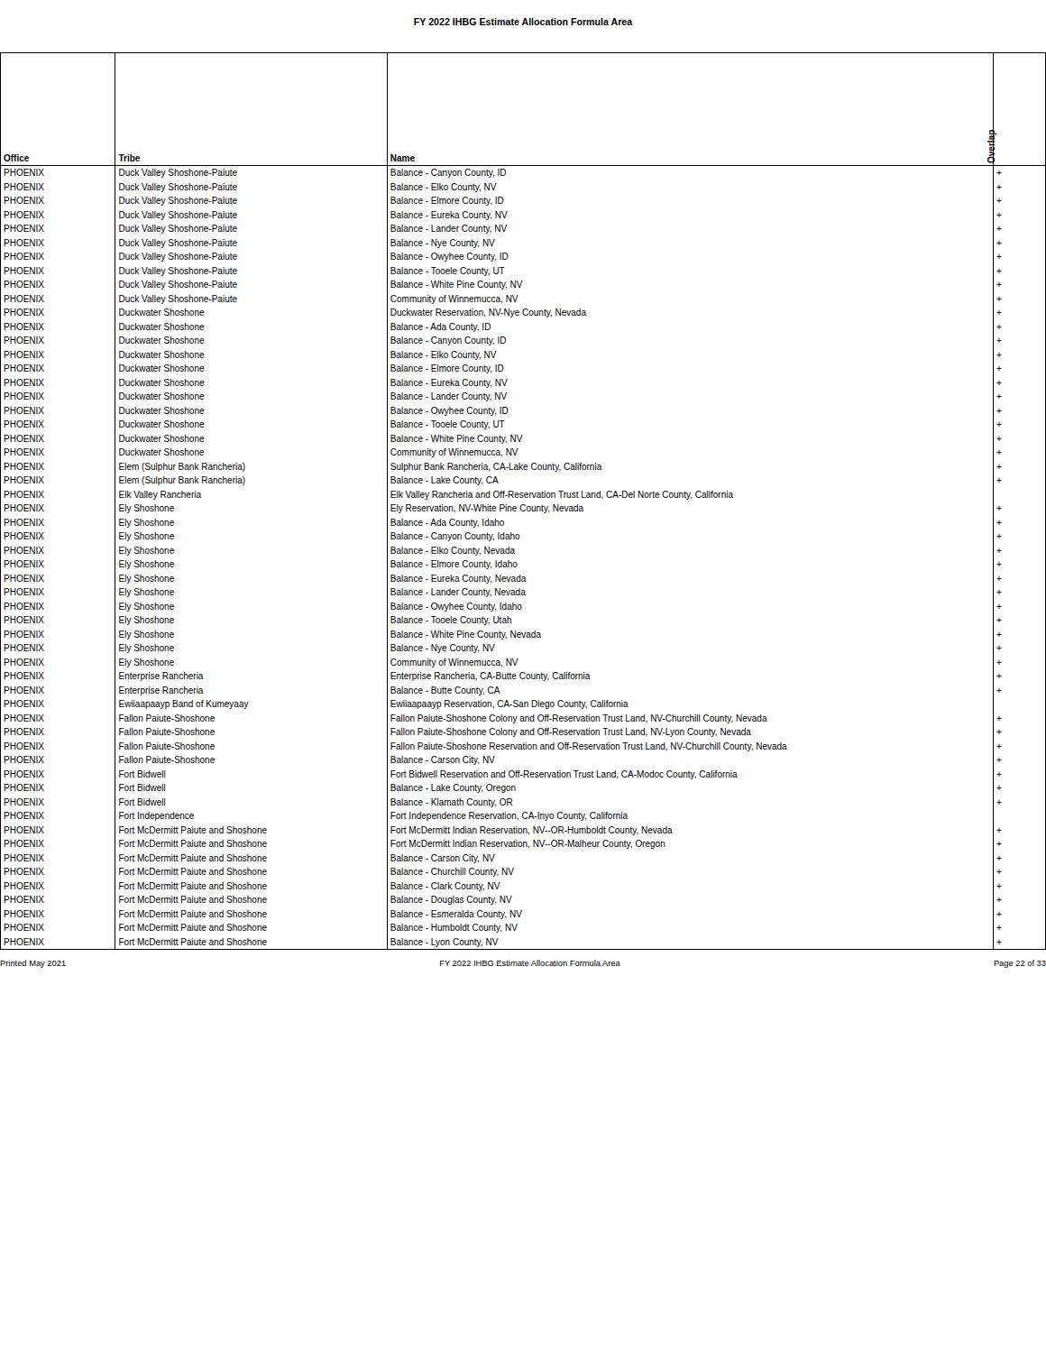FY 2022 IHBG Estimate Allocation Formula Area
| Office | Tribe | Name | Overlap |
| --- | --- | --- | --- |
| PHOENIX | Duck Valley Shoshone-Paiute | Balance - Canyon County, ID | + |
| PHOENIX | Duck Valley Shoshone-Paiute | Balance - Elko County, NV | + |
| PHOENIX | Duck Valley Shoshone-Paiute | Balance - Elmore County, ID | + |
| PHOENIX | Duck Valley Shoshone-Paiute | Balance - Eureka County, NV | + |
| PHOENIX | Duck Valley Shoshone-Paiute | Balance - Lander County, NV | + |
| PHOENIX | Duck Valley Shoshone-Paiute | Balance - Nye County, NV | + |
| PHOENIX | Duck Valley Shoshone-Paiute | Balance - Owyhee County, ID | + |
| PHOENIX | Duck Valley Shoshone-Paiute | Balance - Tooele County, UT | + |
| PHOENIX | Duck Valley Shoshone-Paiute | Balance - White Pine County, NV | + |
| PHOENIX | Duck Valley Shoshone-Paiute | Community of Winnemucca, NV | + |
| PHOENIX | Duckwater Shoshone | Duckwater Reservation, NV-Nye County, Nevada | + |
| PHOENIX | Duckwater Shoshone | Balance - Ada County, ID | + |
| PHOENIX | Duckwater Shoshone | Balance - Canyon County, ID | + |
| PHOENIX | Duckwater Shoshone | Balance - Elko County, NV | + |
| PHOENIX | Duckwater Shoshone | Balance - Elmore County, ID | + |
| PHOENIX | Duckwater Shoshone | Balance - Eureka County, NV | + |
| PHOENIX | Duckwater Shoshone | Balance - Lander County, NV | + |
| PHOENIX | Duckwater Shoshone | Balance - Owyhee County, ID | + |
| PHOENIX | Duckwater Shoshone | Balance - Tooele County, UT | + |
| PHOENIX | Duckwater Shoshone | Balance - White Pine County, NV | + |
| PHOENIX | Duckwater Shoshone | Community of Winnemucca, NV | + |
| PHOENIX | Elem (Sulphur Bank Rancheria) | Sulphur Bank Rancheria, CA-Lake County, California | + |
| PHOENIX | Elem (Sulphur Bank Rancheria) | Balance - Lake County, CA | + |
| PHOENIX | Elk Valley Rancheria | Elk Valley Rancheria and Off-Reservation Trust Land, CA-Del Norte County, California | |
| PHOENIX | Ely Shoshone | Ely Reservation, NV-White Pine County, Nevada | + |
| PHOENIX | Ely Shoshone | Balance - Ada County, Idaho | + |
| PHOENIX | Ely Shoshone | Balance - Canyon County, Idaho | + |
| PHOENIX | Ely Shoshone | Balance - Elko County, Nevada | + |
| PHOENIX | Ely Shoshone | Balance - Elmore County, Idaho | + |
| PHOENIX | Ely Shoshone | Balance - Eureka County, Nevada | + |
| PHOENIX | Ely Shoshone | Balance - Lander County, Nevada | + |
| PHOENIX | Ely Shoshone | Balance - Owyhee County, Idaho | + |
| PHOENIX | Ely Shoshone | Balance - Tooele County, Utah | + |
| PHOENIX | Ely Shoshone | Balance - White Pine County, Nevada | + |
| PHOENIX | Ely Shoshone | Balance - Nye County, NV | + |
| PHOENIX | Ely Shoshone | Community of Winnemucca, NV | + |
| PHOENIX | Enterprise Rancheria | Enterprise Rancheria, CA-Butte County, California | + |
| PHOENIX | Enterprise Rancheria | Balance - Butte County, CA | + |
| PHOENIX | Ewiiaapaayp Band of Kumeyaay | Ewiiaapaayp Reservation, CA-San Diego County, California | |
| PHOENIX | Fallon Paiute-Shoshone | Fallon Paiute-Shoshone Colony and Off-Reservation Trust Land, NV-Churchill County, Nevada | + |
| PHOENIX | Fallon Paiute-Shoshone | Fallon Paiute-Shoshone Colony and Off-Reservation Trust Land, NV-Lyon County, Nevada | + |
| PHOENIX | Fallon Paiute-Shoshone | Fallon Paiute-Shoshone Reservation and Off-Reservation Trust Land, NV-Churchill County, Nevada | + |
| PHOENIX | Fallon Paiute-Shoshone | Balance - Carson City, NV | + |
| PHOENIX | Fort Bidwell | Fort Bidwell Reservation and Off-Reservation Trust Land, CA-Modoc County, California | + |
| PHOENIX | Fort Bidwell | Balance - Lake County, Oregon | + |
| PHOENIX | Fort Bidwell | Balance - Klamath County, OR | + |
| PHOENIX | Fort Independence | Fort Independence Reservation, CA-Inyo County, California | |
| PHOENIX | Fort McDermitt Paiute and Shoshone | Fort McDermitt Indian Reservation, NV--OR-Humboldt County, Nevada | + |
| PHOENIX | Fort McDermitt Paiute and Shoshone | Fort McDermitt Indian Reservation, NV--OR-Malheur County, Oregon | + |
| PHOENIX | Fort McDermitt Paiute and Shoshone | Balance - Carson City, NV | + |
| PHOENIX | Fort McDermitt Paiute and Shoshone | Balance - Churchill County, NV | + |
| PHOENIX | Fort McDermitt Paiute and Shoshone | Balance - Clark County, NV | + |
| PHOENIX | Fort McDermitt Paiute and Shoshone | Balance - Douglas County, NV | + |
| PHOENIX | Fort McDermitt Paiute and Shoshone | Balance - Esmeralda County, NV | + |
| PHOENIX | Fort McDermitt Paiute and Shoshone | Balance - Humboldt County, NV | + |
| PHOENIX | Fort McDermitt Paiute and Shoshone | Balance - Lyon County, NV | + |
Printed May 2021
FY 2022 IHBG Estimate Allocation Formula Area
Page 22 of 33